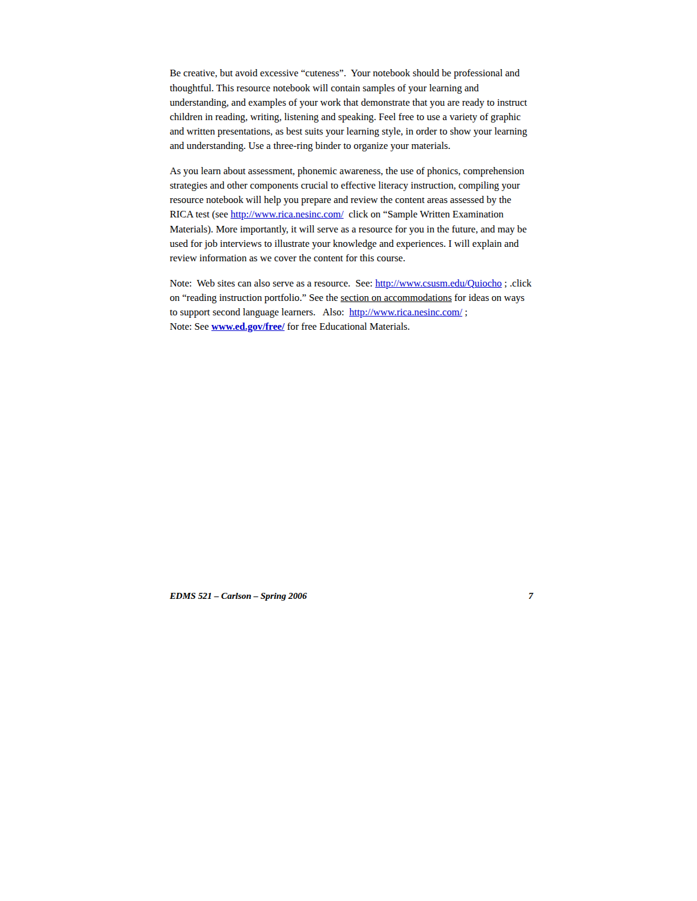Be creative, but avoid excessive “cuteness”. Your notebook should be professional and thoughtful. This resource notebook will contain samples of your learning and understanding, and examples of your work that demonstrate that you are ready to instruct children in reading, writing, listening and speaking. Feel free to use a variety of graphic and written presentations, as best suits your learning style, in order to show your learning and understanding. Use a three-ring binder to organize your materials.
As you learn about assessment, phonemic awareness, the use of phonics, comprehension strategies and other components crucial to effective literacy instruction, compiling your resource notebook will help you prepare and review the content areas assessed by the RICA test (see http://www.rica.nesinc.com/ click on “Sample Written Examination Materials). More importantly, it will serve as a resource for you in the future, and may be used for job interviews to illustrate your knowledge and experiences. I will explain and review information as we cover the content for this course.
Note: Web sites can also serve as a resource. See: http://www.csusm.edu/Quiocho ; .click on “reading instruction portfolio.” See the section on accommodations for ideas on ways to support second language learners. Also: http://www.rica.nesinc.com/ ;
Note: See www.ed.gov/free/ for free Educational Materials.
EDMS 521 – Carlson – Spring 2006 7